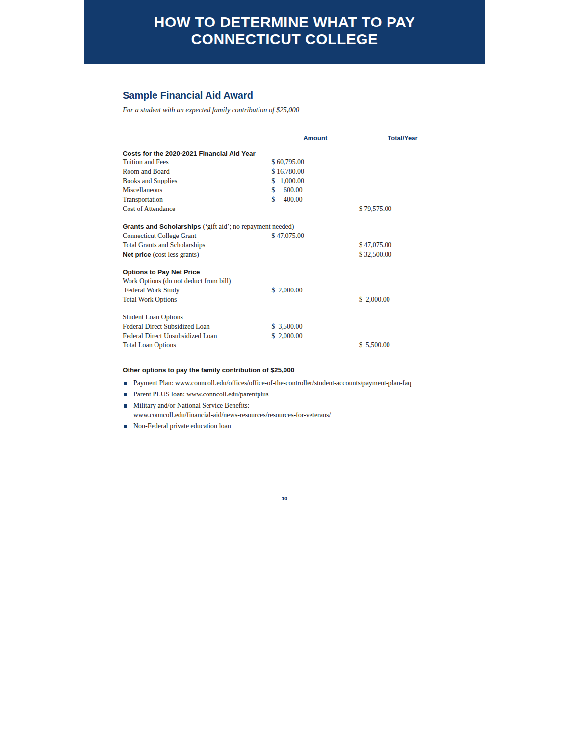How to Determine What to Pay
Connecticut College
Sample Financial Aid Award
For a student with an expected family contribution of $25,000
| | Amount | Total/Year |
| --- | --- | --- |
| Costs for the 2020-2021 Financial Aid Year |
| Tuition and Fees | $ 60,795.00 | |
| Room and Board | $ 16,780.00 | |
| Books and Supplies | $ 1,000.00 | |
| Miscellaneous | $ 600.00 | |
| Transportation | $ 400.00 | |
| Cost of Attendance | | $ 79,575.00 |
| Grants and Scholarships (‘gift aid’; no repayment needed) |
| Connecticut College Grant | $ 47,075.00 | |
| Total Grants and Scholarships | | $ 47,075.00 |
| Net price (cost less grants) | | $ 32,500.00 |
| Options to Pay Net Price |
| Work Options (do not deduct from bill) | | |
| Federal Work Study | $ 2,000.00 | |
| Total Work Options | | $ 2,000.00 |
| Student Loan Options | | |
| Federal Direct Subsidized Loan | $ 3,500.00 | |
| Federal Direct Unsubsidized Loan | $ 2,000.00 | |
| Total Loan Options | | $ 5,500.00 |
Other options to pay the family contribution of $25,000
Payment Plan: www.conncoll.edu/offices/office-of-the-controller/student-accounts/payment-plan-faq
Parent PLUS loan: www.conncoll.edu/parentplus
Military and/or National Service Benefits:
www.conncoll.edu/financial-aid/news-resources/resources-for-veterans/
Non-Federal private education loan
10